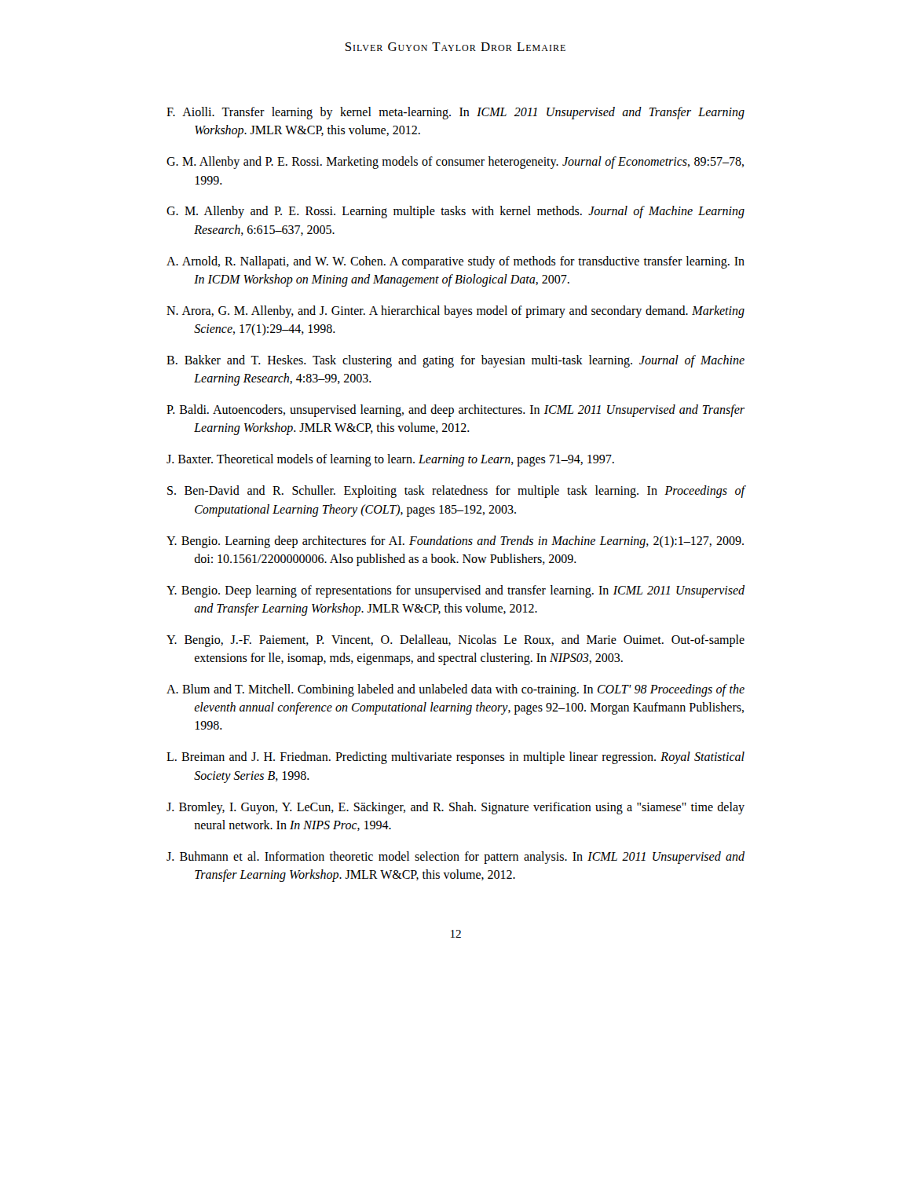Silver Guyon Taylor Dror Lemaire
F. Aiolli. Transfer learning by kernel meta-learning. In ICML 2011 Unsupervised and Transfer Learning Workshop. JMLR W&CP, this volume, 2012.
G. M. Allenby and P. E. Rossi. Marketing models of consumer heterogeneity. Journal of Econometrics, 89:57–78, 1999.
G. M. Allenby and P. E. Rossi. Learning multiple tasks with kernel methods. Journal of Machine Learning Research, 6:615–637, 2005.
A. Arnold, R. Nallapati, and W. W. Cohen. A comparative study of methods for transductive transfer learning. In In ICDM Workshop on Mining and Management of Biological Data, 2007.
N. Arora, G. M. Allenby, and J. Ginter. A hierarchical bayes model of primary and secondary demand. Marketing Science, 17(1):29–44, 1998.
B. Bakker and T. Heskes. Task clustering and gating for bayesian multi-task learning. Journal of Machine Learning Research, 4:83–99, 2003.
P. Baldi. Autoencoders, unsupervised learning, and deep architectures. In ICML 2011 Unsupervised and Transfer Learning Workshop. JMLR W&CP, this volume, 2012.
J. Baxter. Theoretical models of learning to learn. Learning to Learn, pages 71–94, 1997.
S. Ben-David and R. Schuller. Exploiting task relatedness for multiple task learning. In Proceedings of Computational Learning Theory (COLT), pages 185–192, 2003.
Y. Bengio. Learning deep architectures for AI. Foundations and Trends in Machine Learning, 2(1):1–127, 2009. doi: 10.1561/2200000006. Also published as a book. Now Publishers, 2009.
Y. Bengio. Deep learning of representations for unsupervised and transfer learning. In ICML 2011 Unsupervised and Transfer Learning Workshop. JMLR W&CP, this volume, 2012.
Y. Bengio, J.-F. Paiement, P. Vincent, O. Delalleau, Nicolas Le Roux, and Marie Ouimet. Out-of-sample extensions for lle, isomap, mds, eigenmaps, and spectral clustering. In NIPS03, 2003.
A. Blum and T. Mitchell. Combining labeled and unlabeled data with co-training. In COLT' 98 Proceedings of the eleventh annual conference on Computational learning theory, pages 92–100. Morgan Kaufmann Publishers, 1998.
L. Breiman and J. H. Friedman. Predicting multivariate responses in multiple linear regression. Royal Statistical Society Series B, 1998.
J. Bromley, I. Guyon, Y. LeCun, E. Säckinger, and R. Shah. Signature verification using a "siamese" time delay neural network. In In NIPS Proc, 1994.
J. Buhmann et al. Information theoretic model selection for pattern analysis. In ICML 2011 Unsupervised and Transfer Learning Workshop. JMLR W&CP, this volume, 2012.
12